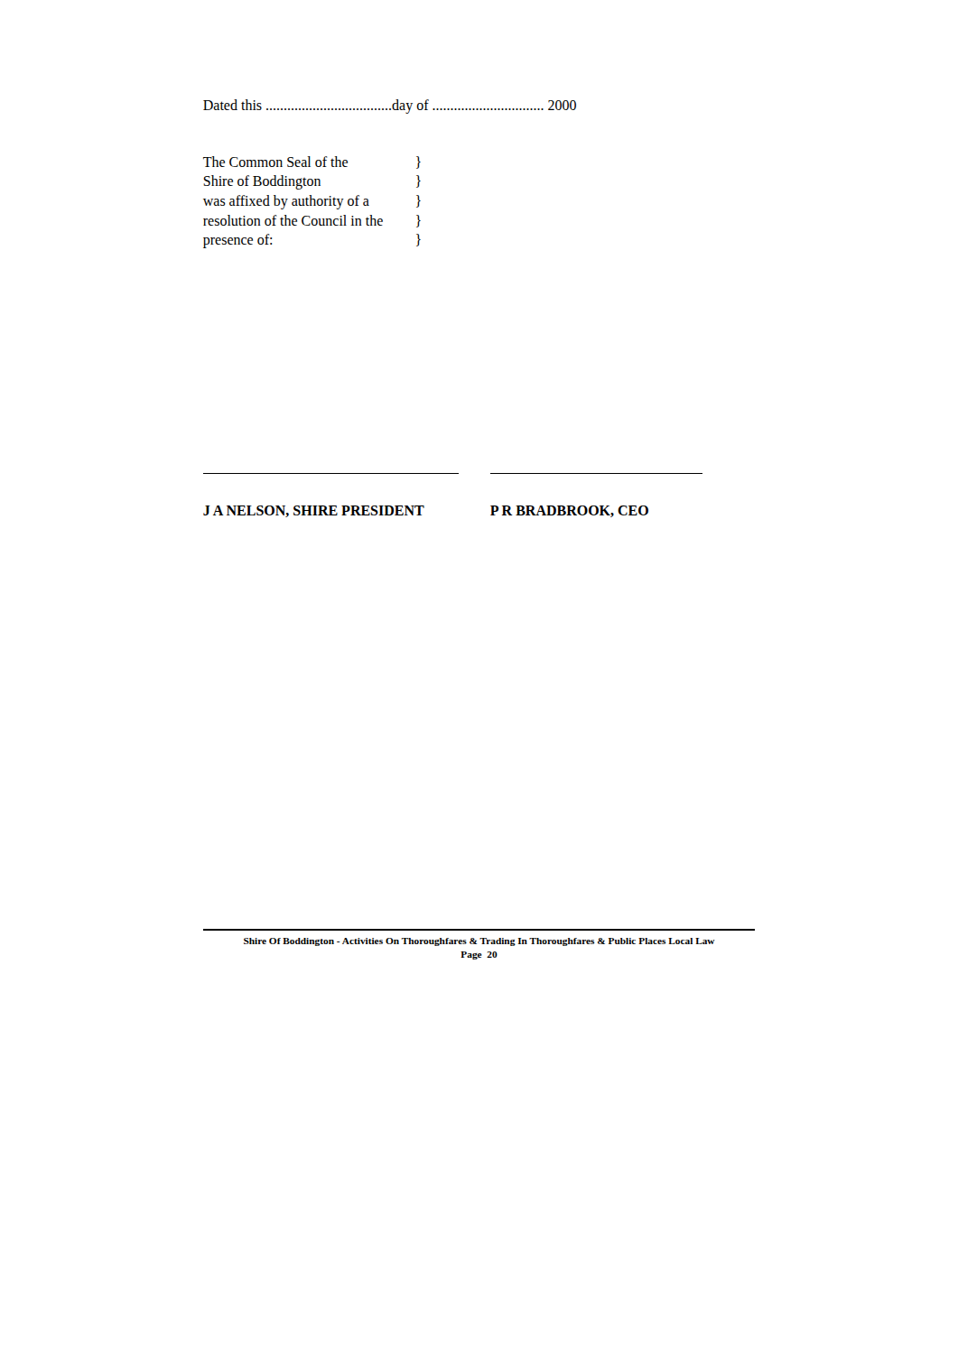Dated this ...................................day of ............................... 2000
| The Common Seal of the | } |
| Shire of Boddington | } |
| was affixed by authority of a | } |
| resolution of the Council in the | } |
| presence of: | } |
| J A NELSON, SHIRE PRESIDENT | P R BRADBROOK, CEO |
Shire Of Boddington - Activities On Thoroughfares & Trading In Thoroughfares & Public Places Local Law Page 20